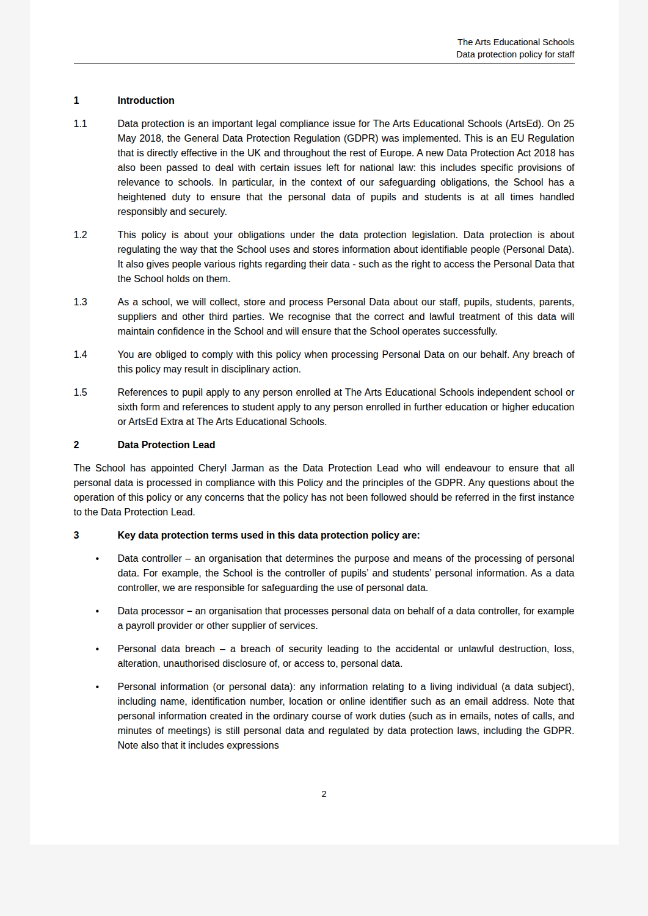The Arts Educational Schools
Data protection policy for staff
1
Introduction
1.1 Data protection is an important legal compliance issue for The Arts Educational Schools (ArtsEd). On 25 May 2018, the General Data Protection Regulation (GDPR) was implemented. This is an EU Regulation that is directly effective in the UK and throughout the rest of Europe. A new Data Protection Act 2018 has also been passed to deal with certain issues left for national law: this includes specific provisions of relevance to schools. In particular, in the context of our safeguarding obligations, the School has a heightened duty to ensure that the personal data of pupils and students is at all times handled responsibly and securely.
1.2 This policy is about your obligations under the data protection legislation. Data protection is about regulating the way that the School uses and stores information about identifiable people (Personal Data). It also gives people various rights regarding their data - such as the right to access the Personal Data that the School holds on them.
1.3 As a school, we will collect, store and process Personal Data about our staff, pupils, students, parents, suppliers and other third parties. We recognise that the correct and lawful treatment of this data will maintain confidence in the School and will ensure that the School operates successfully.
1.4 You are obliged to comply with this policy when processing Personal Data on our behalf. Any breach of this policy may result in disciplinary action.
1.5 References to pupil apply to any person enrolled at The Arts Educational Schools independent school or sixth form and references to student apply to any person enrolled in further education or higher education or ArtsEd Extra at The Arts Educational Schools.
2
Data Protection Lead
The School has appointed Cheryl Jarman as the Data Protection Lead who will endeavour to ensure that all personal data is processed in compliance with this Policy and the principles of the GDPR. Any questions about the operation of this policy or any concerns that the policy has not been followed should be referred in the first instance to the Data Protection Lead.
3
Key data protection terms used in this data protection policy are:
Data controller – an organisation that determines the purpose and means of the processing of personal data. For example, the School is the controller of pupils’ and students’ personal information. As a data controller, we are responsible for safeguarding the use of personal data.
Data processor – an organisation that processes personal data on behalf of a data controller, for example a payroll provider or other supplier of services.
Personal data breach – a breach of security leading to the accidental or unlawful destruction, loss, alteration, unauthorised disclosure of, or access to, personal data.
Personal information (or personal data): any information relating to a living individual (a data subject), including name, identification number, location or online identifier such as an email address. Note that personal information created in the ordinary course of work duties (such as in emails, notes of calls, and minutes of meetings) is still personal data and regulated by data protection laws, including the GDPR. Note also that it includes expressions
2